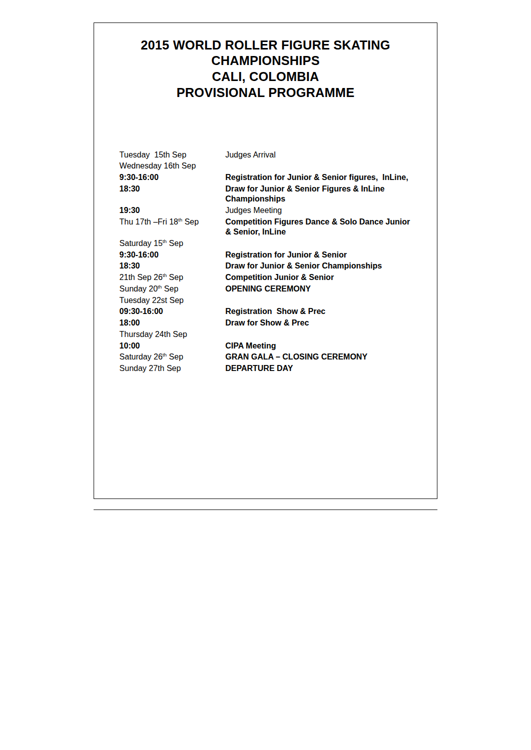2015 WORLD ROLLER FIGURE SKATING CHAMPIONSHIPS
CALI, COLOMBIA
PROVISIONAL PROGRAMME
| Tuesday 15th Sep | Judges Arrival |
| Wednesday 16th Sep | |
| 9:30-16:00 | Registration for Junior & Senior figures, InLine, |
| 18:30 | Draw for Junior & Senior Figures & InLine Championships |
| 19:30 | Judges Meeting |
| Thu 17th –Fri 18 th Sep | Competition Figures Dance & Solo Dance Junior & Senior, InLine |
| Saturday 15 th Sep | |
| 9:30-16:00 | Registration for Junior & Senior |
| 18:30 | Draw for Junior & Senior Championships |
| 21th Sep 26 th Sep | Competition Junior & Senior |
| Sunday 20 th Sep | OPENING CEREMONY |
| Tuesday 22st Sep | |
| 09:30-16:00 | Registration Show & Prec |
| 18:00 | Draw for Show & Prec |
| Thursday 24th Sep | |
| 10:00 | CIPA Meeting |
| Saturday 26 th Sep | GRAN GALA – CLOSING CEREMONY |
| Sunday 27th Sep | DEPARTURE DAY |